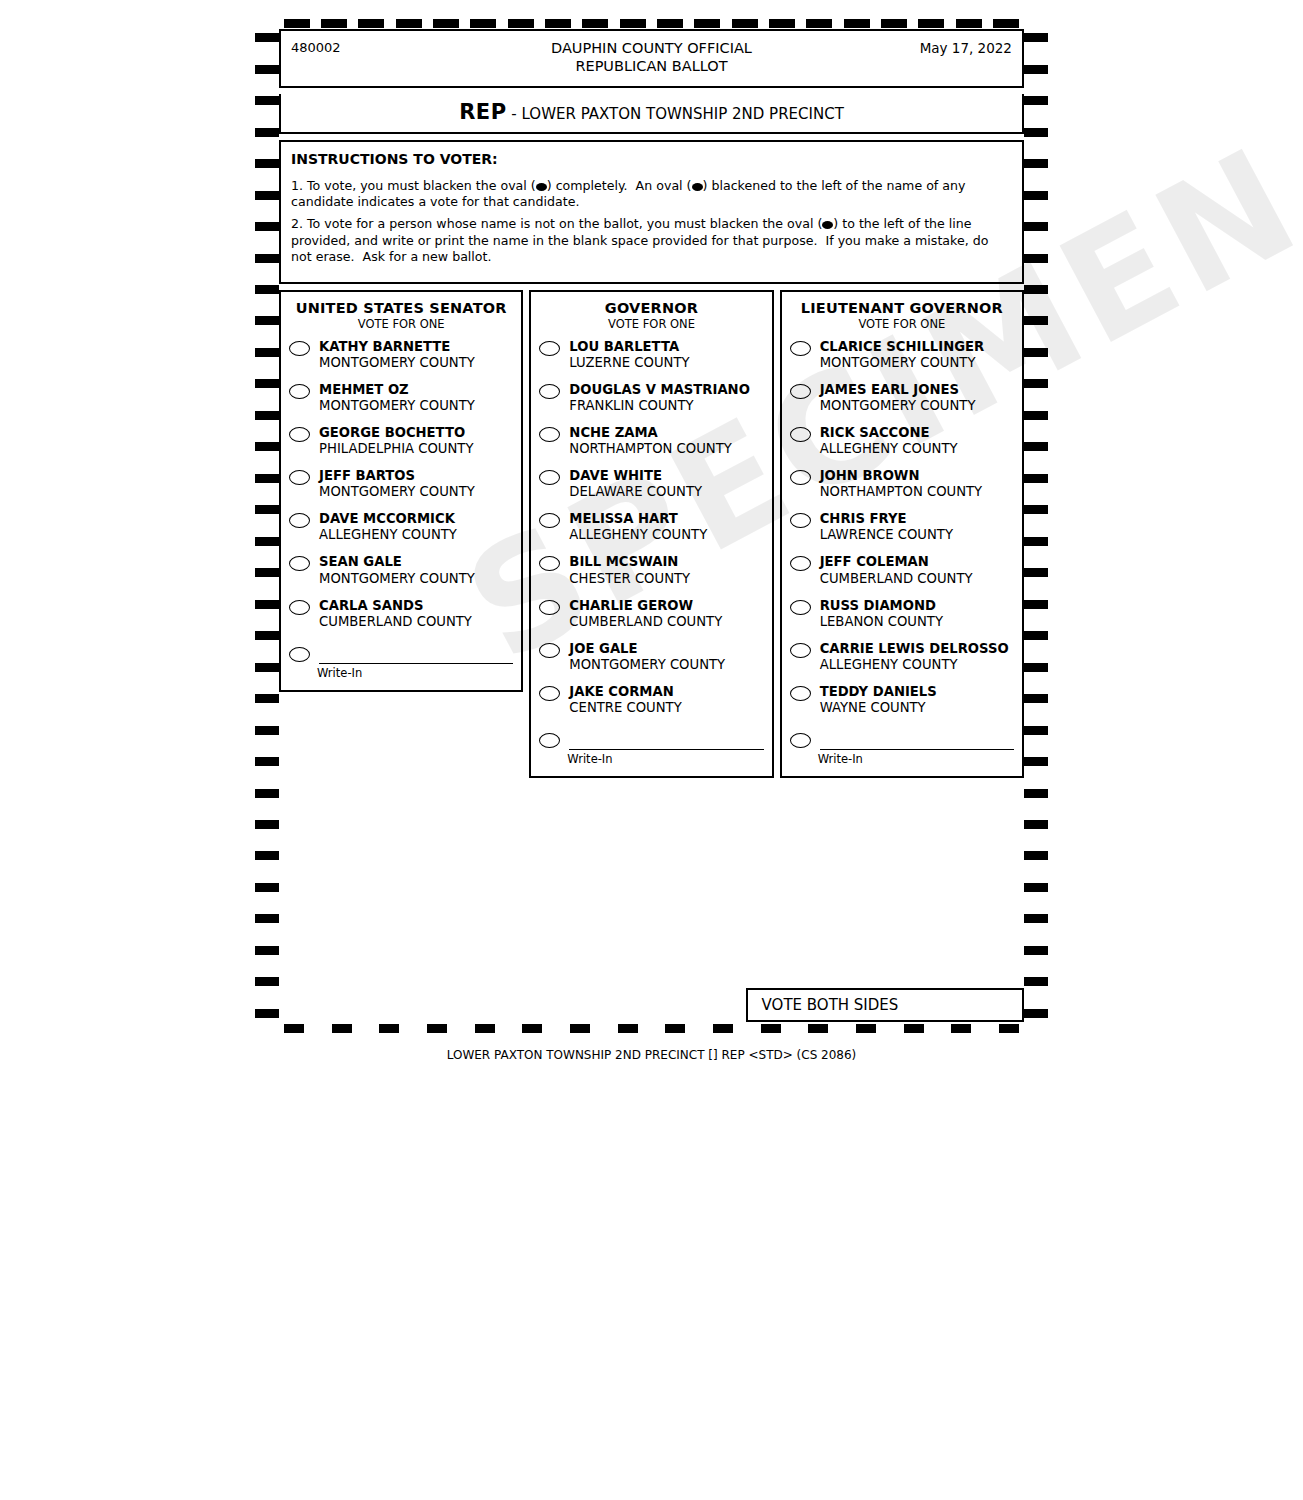SPECIMEN
480002
DAUPHIN COUNTY OFFICIAL
REPUBLICAN BALLOT
May 17, 2022
REP - LOWER PAXTON TOWNSHIP 2ND PRECINCT
INSTRUCTIONS TO VOTER:
1. To vote, you must blacken the oval ( ) completely. An oval ( ) blackened to the left of the name of any candidate indicates a vote for that candidate.
2. To vote for a person whose name is not on the ballot, you must blacken the oval ( ) to the left of the line provided, and write or print the name in the blank space provided for that purpose. If you make a mistake, do not erase. Ask for a new ballot.
UNITED STATES SENATOR
VOTE FOR ONE
KATHY BARNETTE MONTGOMERY COUNTY
MEHMET OZ MONTGOMERY COUNTY
GEORGE BOCHETTO PHILADELPHIA COUNTY
JEFF BARTOS MONTGOMERY COUNTY
DAVE MCCORMICK ALLEGHENY COUNTY
SEAN GALE MONTGOMERY COUNTY
CARLA SANDS CUMBERLAND COUNTY
Write-In
GOVERNOR
VOTE FOR ONE
LOU BARLETTA LUZERNE COUNTY
DOUGLAS V MASTRIANO FRANKLIN COUNTY
NCHE ZAMA NORTHAMPTON COUNTY
DAVE WHITE DELAWARE COUNTY
MELISSA HART ALLEGHENY COUNTY
BILL MCSWAIN CHESTER COUNTY
CHARLIE GEROW CUMBERLAND COUNTY
JOE GALE MONTGOMERY COUNTY
JAKE CORMAN CENTRE COUNTY
Write-In
LIEUTENANT GOVERNOR
VOTE FOR ONE
CLARICE SCHILLINGER MONTGOMERY COUNTY
JAMES EARL JONES MONTGOMERY COUNTY
RICK SACCONE ALLEGHENY COUNTY
JOHN BROWN NORTHAMPTON COUNTY
CHRIS FRYE LAWRENCE COUNTY
JEFF COLEMAN CUMBERLAND COUNTY
RUSS DIAMOND LEBANON COUNTY
CARRIE LEWIS DELROSSO ALLEGHENY COUNTY
TEDDY DANIELS WAYNE COUNTY
Write-In
VOTE BOTH SIDES
LOWER PAXTON TOWNSHIP 2ND PRECINCT [] REP <STD> (CS 2086)